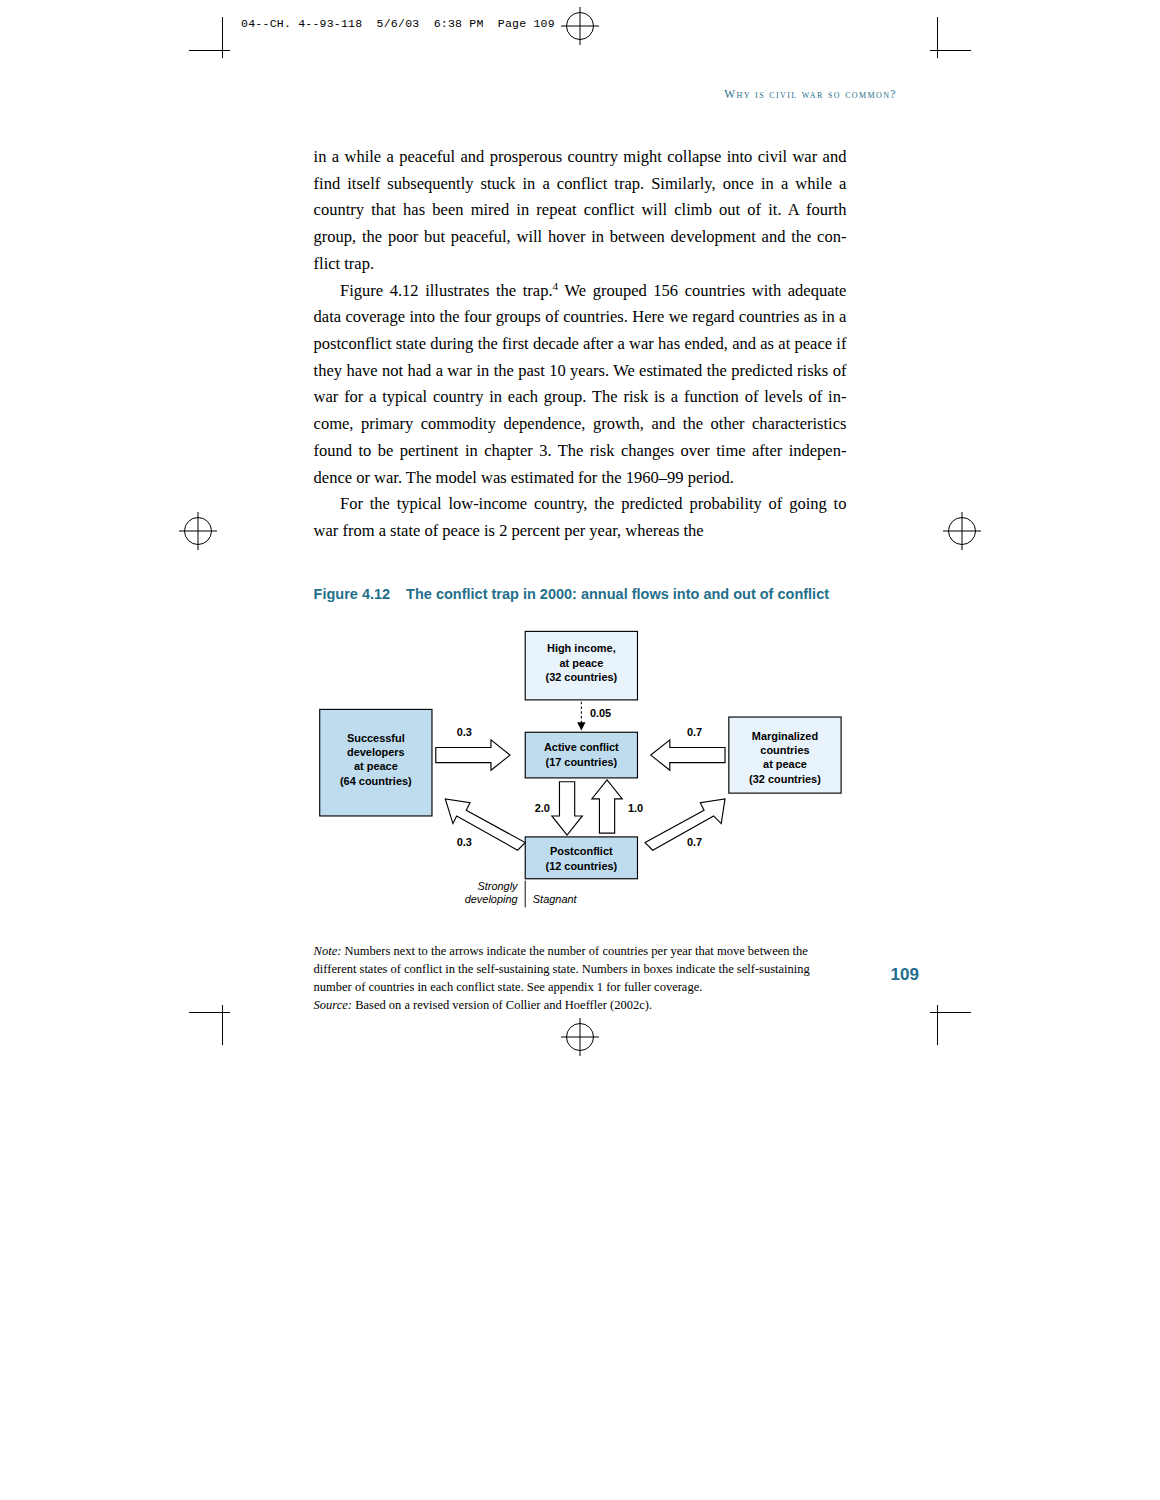04--CH. 4--93-118 5/6/03 6:38 PM Page 109
Why is civil war so common?
in a while a peaceful and prosperous country might collapse into civil war and find itself subsequently stuck in a conflict trap. Similarly, once in a while a country that has been mired in repeat conflict will climb out of it. A fourth group, the poor but peaceful, will hover in between development and the conflict trap.
Figure 4.12 illustrates the trap.4 We grouped 156 countries with adequate data coverage into the four groups of countries. Here we regard countries as in a postconflict state during the first decade after a war has ended, and as at peace if they have not had a war in the past 10 years. We estimated the predicted risks of war for a typical country in each group. The risk is a function of levels of income, primary commodity dependence, growth, and the other characteristics found to be pertinent in chapter 3. The risk changes over time after independence or war. The model was estimated for the 1960–99 period.
For the typical low-income country, the predicted probability of going to war from a state of peace is 2 percent per year, whereas the
Figure 4.12 The conflict trap in 2000: annual flows into and out of conflict
High income, at peace (32 countries) Successful developers at peace (64 countries) Active conflict (17 countries) Marginalized countries at peace (32 countries) Postconflict (12 countries) 0.05 0.3 0.7 2.0 1.0 0.3 0.7 Strongly developing Stagnant
Note: Numbers next to the arrows indicate the number of countries per year that move between the different states of conflict in the self-sustaining state. Numbers in boxes indicate the self-sustaining number of countries in each conflict state. See appendix 1 for fuller coverage.
Source: Based on a revised version of Collier and Hoeffler (2002c).
109